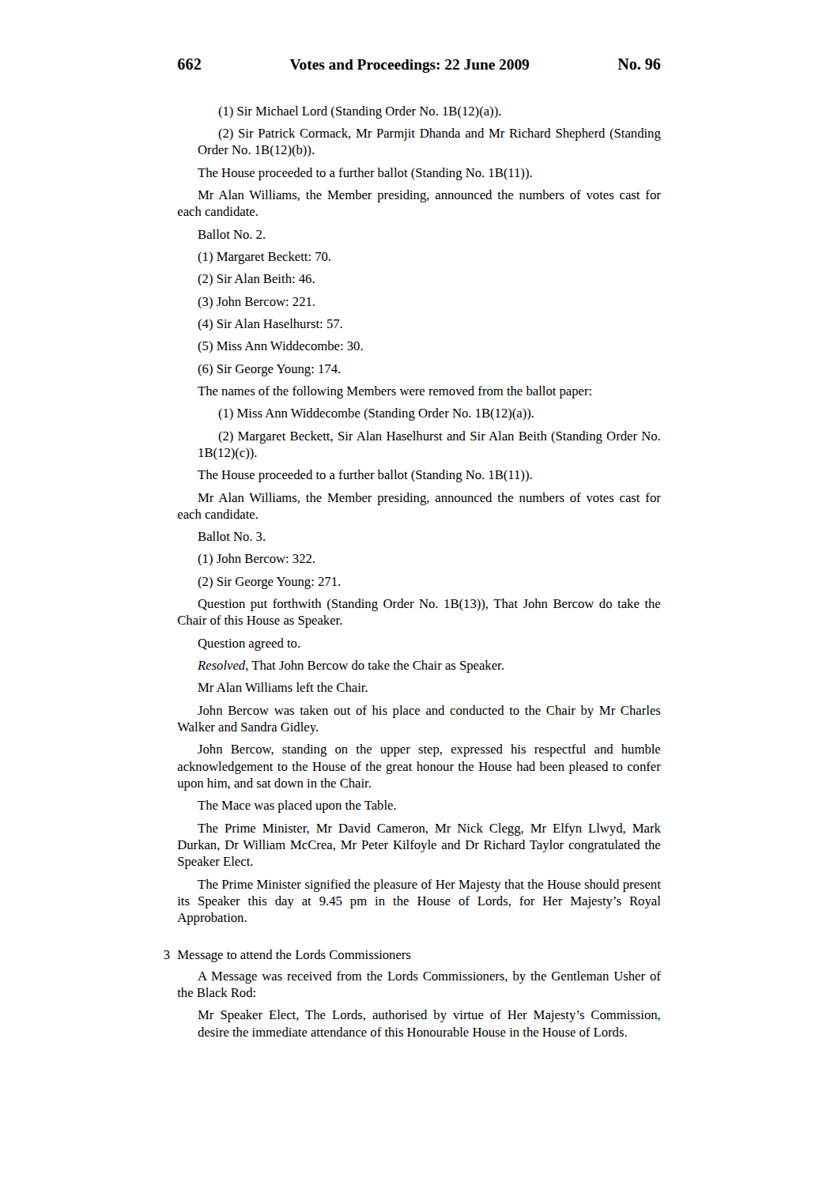662
Votes and Proceedings: 22 June 2009
No. 96
(1) Sir Michael Lord (Standing Order No. 1B(12)(a)).
(2) Sir Patrick Cormack, Mr Parmjit Dhanda and Mr Richard Shepherd (Standing Order No. 1B(12)(b)).
The House proceeded to a further ballot (Standing No. 1B(11)).
Mr Alan Williams, the Member presiding, announced the numbers of votes cast for each candidate.
Ballot No. 2.
(1) Margaret Beckett: 70.
(2) Sir Alan Beith: 46.
(3) John Bercow: 221.
(4) Sir Alan Haselhurst: 57.
(5) Miss Ann Widdecombe: 30.
(6) Sir George Young: 174.
The names of the following Members were removed from the ballot paper:
(1) Miss Ann Widdecombe (Standing Order No. 1B(12)(a)).
(2) Margaret Beckett, Sir Alan Haselhurst and Sir Alan Beith (Standing Order No. 1B(12)(c)).
The House proceeded to a further ballot (Standing No. 1B(11)).
Mr Alan Williams, the Member presiding, announced the numbers of votes cast for each candidate.
Ballot No. 3.
(1) John Bercow: 322.
(2) Sir George Young: 271.
Question put forthwith (Standing Order No. 1B(13)), That John Bercow do take the Chair of this House as Speaker.
Question agreed to.
Resolved, That John Bercow do take the Chair as Speaker.
Mr Alan Williams left the Chair.
John Bercow was taken out of his place and conducted to the Chair by Mr Charles Walker and Sandra Gidley.
John Bercow, standing on the upper step, expressed his respectful and humble acknowledgement to the House of the great honour the House had been pleased to confer upon him, and sat down in the Chair.
The Mace was placed upon the Table.
The Prime Minister, Mr David Cameron, Mr Nick Clegg, Mr Elfyn Llwyd, Mark Durkan, Dr William McCrea, Mr Peter Kilfoyle and Dr Richard Taylor congratulated the Speaker Elect.
The Prime Minister signified the pleasure of Her Majesty that the House should present its Speaker this day at 9.45 pm in the House of Lords, for Her Majesty’s Royal Approbation.
3 Message to attend the Lords Commissioners
A Message was received from the Lords Commissioners, by the Gentleman Usher of the Black Rod:
Mr Speaker Elect, The Lords, authorised by virtue of Her Majesty’s Commission, desire the immediate attendance of this Honourable House in the House of Lords.